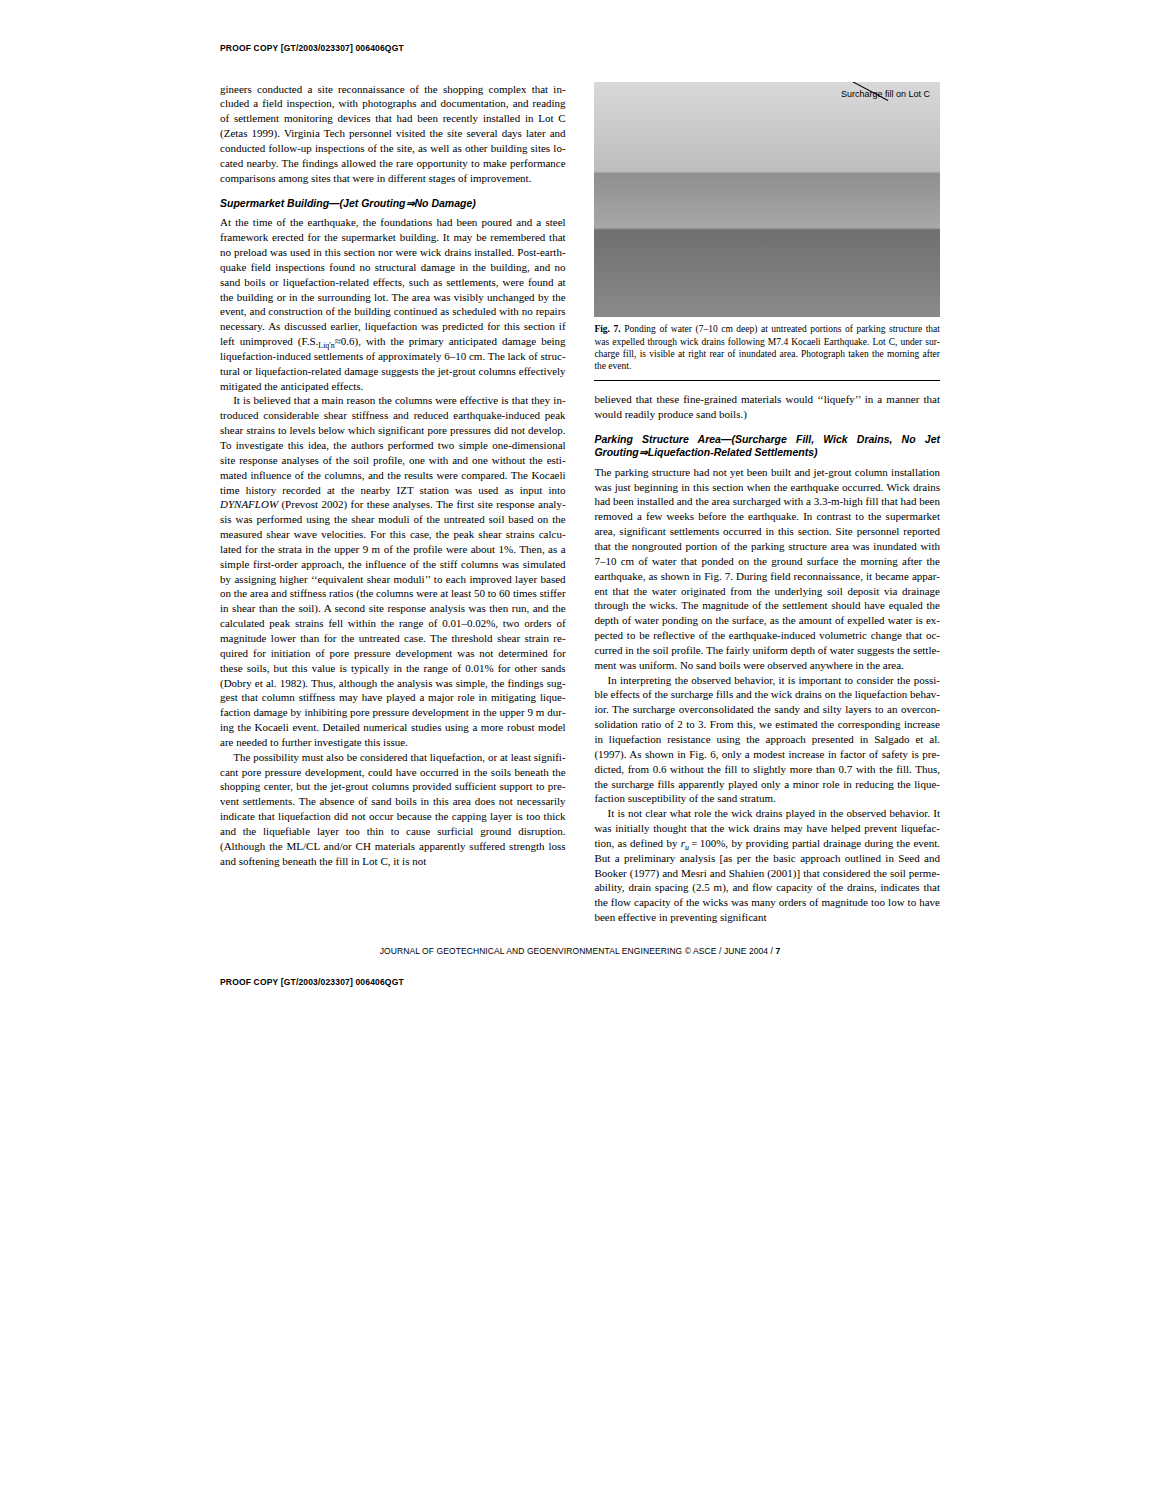PROOF COPY [GT/2003/023307] 006406QGT
gineers conducted a site reconnaissance of the shopping complex that included a field inspection, with photographs and documentation, and reading of settlement monitoring devices that had been recently installed in Lot C (Zetas 1999). Virginia Tech personnel visited the site several days later and conducted follow-up inspections of the site, as well as other building sites located nearby. The findings allowed the rare opportunity to make performance comparisons among sites that were in different stages of improvement.
Supermarket Building—(Jet Grouting⇒No Damage)
At the time of the earthquake, the foundations had been poured and a steel framework erected for the supermarket building. It may be remembered that no preload was used in this section nor were wick drains installed. Post-earthquake field inspections found no structural damage in the building, and no sand boils or liquefaction-related effects, such as settlements, were found at the building or in the surrounding lot. The area was visibly unchanged by the event, and construction of the building continued as scheduled with no repairs necessary. As discussed earlier, liquefaction was predicted for this section if left unimproved (F.S.Liq'n≈0.6), with the primary anticipated damage being liquefaction-induced settlements of approximately 6–10 cm. The lack of structural or liquefaction-related damage suggests the jet-grout columns effectively mitigated the anticipated effects.
It is believed that a main reason the columns were effective is that they introduced considerable shear stiffness and reduced earthquake-induced peak shear strains to levels below which significant pore pressures did not develop. To investigate this idea, the authors performed two simple one-dimensional site response analyses of the soil profile, one with and one without the estimated influence of the columns, and the results were compared. The Kocaeli time history recorded at the nearby IZT station was used as input into DYNAFLOW (Prevost 2002) for these analyses. The first site response analysis was performed using the shear moduli of the untreated soil based on the measured shear wave velocities. For this case, the peak shear strains calculated for the strata in the upper 9 m of the profile were about 1%. Then, as a simple first-order approach, the influence of the stiff columns was simulated by assigning higher ‘‘equivalent shear moduli’’ to each improved layer based on the area and stiffness ratios (the columns were at least 50 to 60 times stiffer in shear than the soil). A second site response analysis was then run, and the calculated peak strains fell within the range of 0.01–0.02%, two orders of magnitude lower than for the untreated case. The threshold shear strain required for initiation of pore pressure development was not determined for these soils, but this value is typically in the range of 0.01% for other sands (Dobry et al. 1982). Thus, although the analysis was simple, the findings suggest that column stiffness may have played a major role in mitigating liquefaction damage by inhibiting pore pressure development in the upper 9 m during the Kocaeli event. Detailed numerical studies using a more robust model are needed to further investigate this issue.
The possibility must also be considered that liquefaction, or at least significant pore pressure development, could have occurred in the soils beneath the shopping center, but the jet-grout columns provided sufficient support to prevent settlements. The absence of sand boils in this area does not necessarily indicate that liquefaction did not occur because the capping layer is too thick and the liquefiable layer too thin to cause surficial ground disruption. (Although the ML/CL and/or CH materials apparently suffered strength loss and softening beneath the fill in Lot C, it is not
Surcharge fill on Lot C
Fig. 7. Ponding of water (7–10 cm deep) at untreated portions of parking structure that was expelled through wick drains following M7.4 Kocaeli Earthquake. Lot C, under surcharge fill, is visible at right rear of inundated area. Photograph taken the morning after the event.
believed that these fine-grained materials would ‘‘liquefy’’ in a manner that would readily produce sand boils.)
Parking Structure Area—(Surcharge Fill, Wick Drains, No Jet Grouting⇒Liquefaction-Related Settlements)
The parking structure had not yet been built and jet-grout column installation was just beginning in this section when the earthquake occurred. Wick drains had been installed and the area surcharged with a 3.3-m-high fill that had been removed a few weeks before the earthquake. In contrast to the supermarket area, significant settlements occurred in this section. Site personnel reported that the nongrouted portion of the parking structure area was inundated with 7–10 cm of water that ponded on the ground surface the morning after the earthquake, as shown in Fig. 7. During field reconnaissance, it became apparent that the water originated from the underlying soil deposit via drainage through the wicks. The magnitude of the settlement should have equaled the depth of water ponding on the surface, as the amount of expelled water is expected to be reflective of the earthquake-induced volumetric change that occurred in the soil profile. The fairly uniform depth of water suggests the settlement was uniform. No sand boils were observed anywhere in the area.
In interpreting the observed behavior, it is important to consider the possible effects of the surcharge fills and the wick drains on the liquefaction behavior. The surcharge overconsolidated the sandy and silty layers to an overconsolidation ratio of 2 to 3. From this, we estimated the corresponding increase in liquefaction resistance using the approach presented in Salgado et al. (1997). As shown in Fig. 6, only a modest increase in factor of safety is predicted, from 0.6 without the fill to slightly more than 0.7 with the fill. Thus, the surcharge fills apparently played only a minor role in reducing the liquefaction susceptibility of the sand stratum.
It is not clear what role the wick drains played in the observed behavior. It was initially thought that the wick drains may have helped prevent liquefaction, as defined by ru = 100%, by providing partial drainage during the event. But a preliminary analysis [as per the basic approach outlined in Seed and Booker (1977) and Mesri and Shahien (2001)] that considered the soil permeability, drain spacing (2.5 m), and flow capacity of the drains, indicates that the flow capacity of the wicks was many orders of magnitude too low to have been effective in preventing significant
JOURNAL OF GEOTECHNICAL AND GEOENVIRONMENTAL ENGINEERING © ASCE / JUNE 2004 / 7
PROOF COPY [GT/2003/023307] 006406QGT